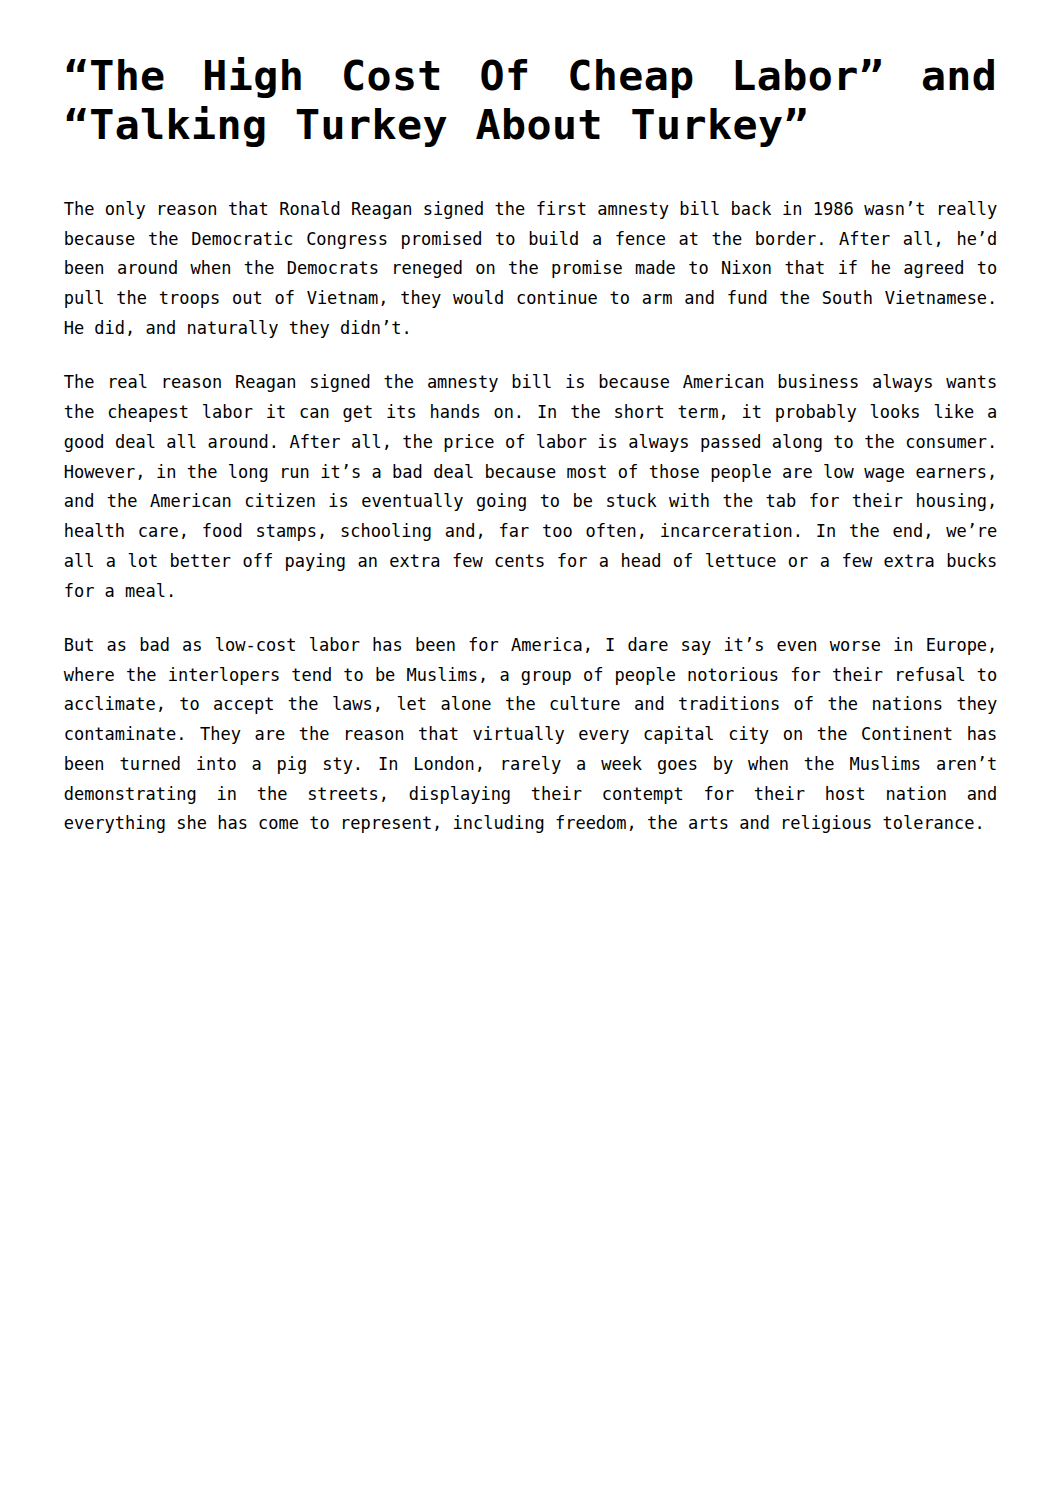“The High Cost Of Cheap Labor” and “Talking Turkey About Turkey”
The only reason that Ronald Reagan signed the first amnesty bill back in 1986 wasn’t really because the Democratic Congress promised to build a fence at the border. After all, he’d been around when the Democrats reneged on the promise made to Nixon that if he agreed to pull the troops out of Vietnam, they would continue to arm and fund the South Vietnamese. He did, and naturally they didn’t.
The real reason Reagan signed the amnesty bill is because American business always wants the cheapest labor it can get its hands on. In the short term, it probably looks like a good deal all around. After all, the price of labor is always passed along to the consumer. However, in the long run it’s a bad deal because most of those people are low wage earners, and the American citizen is eventually going to be stuck with the tab for their housing, health care, food stamps, schooling and, far too often, incarceration. In the end, we’re all a lot better off paying an extra few cents for a head of lettuce or a few extra bucks for a meal.
But as bad as low-cost labor has been for America, I dare say it’s even worse in Europe, where the interlopers tend to be Muslims, a group of people notorious for their refusal to acclimate, to accept the laws, let alone the culture and traditions of the nations they contaminate. They are the reason that virtually every capital city on the Continent has been turned into a pig sty. In London, rarely a week goes by when the Muslims aren’t demonstrating in the streets, displaying their contempt for their host nation and everything she has come to represent, including freedom, the arts and religious tolerance.